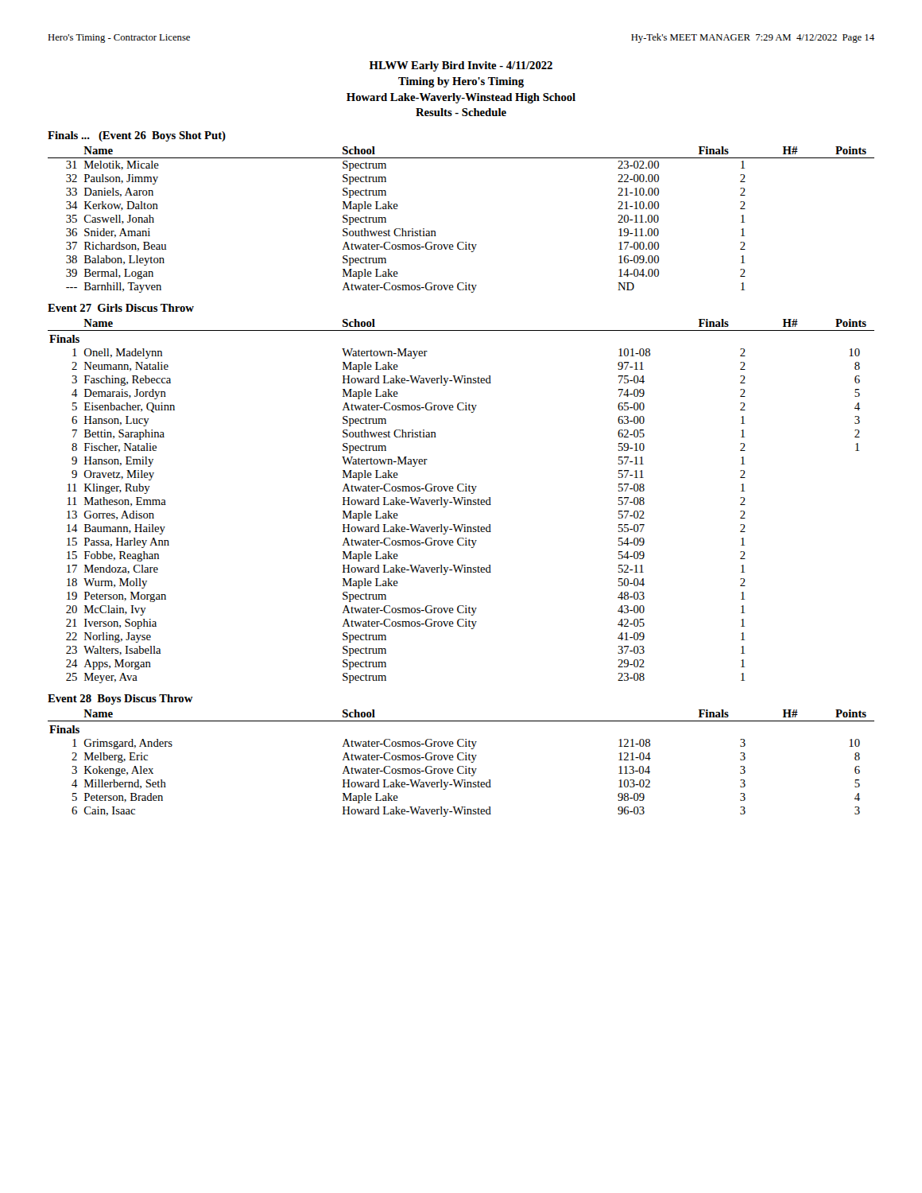Hero's Timing - Contractor License
Hy-Tek's MEET MANAGER 7:29 AM 4/12/2022 Page 14
HLWW Early Bird Invite - 4/11/2022
Timing by Hero's Timing
Howard Lake-Waverly-Winstead High School
Results - Schedule
Finals ... (Event 26 Boys Shot Put)
| | Name | School | Finals | H# | Points |
| --- | --- | --- | --- | --- | --- |
| 31 | Melotik, Micale | Spectrum | 23-02.00 | 1 | |
| 32 | Paulson, Jimmy | Spectrum | 22-00.00 | 2 | |
| 33 | Daniels, Aaron | Spectrum | 21-10.00 | 2 | |
| 34 | Kerkow, Dalton | Maple Lake | 21-10.00 | 2 | |
| 35 | Caswell, Jonah | Spectrum | 20-11.00 | 1 | |
| 36 | Snider, Amani | Southwest Christian | 19-11.00 | 1 | |
| 37 | Richardson, Beau | Atwater-Cosmos-Grove City | 17-00.00 | 2 | |
| 38 | Balabon, Lleyton | Spectrum | 16-09.00 | 1 | |
| 39 | Bermal, Logan | Maple Lake | 14-04.00 | 2 | |
| --- | Barnhill, Tayven | Atwater-Cosmos-Grove City | ND | 1 | |
Event 27 Girls Discus Throw
| | Name | School | Finals | H# | Points |
| --- | --- | --- | --- | --- | --- |
| Finals |
| 1 | Onell, Madelynn | Watertown-Mayer | 101-08 | 2 | 10 |
| 2 | Neumann, Natalie | Maple Lake | 97-11 | 2 | 8 |
| 3 | Fasching, Rebecca | Howard Lake-Waverly-Winsted | 75-04 | 2 | 6 |
| 4 | Demarais, Jordyn | Maple Lake | 74-09 | 2 | 5 |
| 5 | Eisenbacher, Quinn | Atwater-Cosmos-Grove City | 65-00 | 2 | 4 |
| 6 | Hanson, Lucy | Spectrum | 63-00 | 1 | 3 |
| 7 | Bettin, Saraphina | Southwest Christian | 62-05 | 1 | 2 |
| 8 | Fischer, Natalie | Spectrum | 59-10 | 2 | 1 |
| 9 | Hanson, Emily | Watertown-Mayer | 57-11 | 1 | |
| 9 | Oravetz, Miley | Maple Lake | 57-11 | 2 | |
| 11 | Klinger, Ruby | Atwater-Cosmos-Grove City | 57-08 | 1 | |
| 11 | Matheson, Emma | Howard Lake-Waverly-Winsted | 57-08 | 2 | |
| 13 | Gorres, Adison | Maple Lake | 57-02 | 2 | |
| 14 | Baumann, Hailey | Howard Lake-Waverly-Winsted | 55-07 | 2 | |
| 15 | Passa, Harley Ann | Atwater-Cosmos-Grove City | 54-09 | 1 | |
| 15 | Fobbe, Reaghan | Maple Lake | 54-09 | 2 | |
| 17 | Mendoza, Clare | Howard Lake-Waverly-Winsted | 52-11 | 1 | |
| 18 | Wurm, Molly | Maple Lake | 50-04 | 2 | |
| 19 | Peterson, Morgan | Spectrum | 48-03 | 1 | |
| 20 | McClain, Ivy | Atwater-Cosmos-Grove City | 43-00 | 1 | |
| 21 | Iverson, Sophia | Atwater-Cosmos-Grove City | 42-05 | 1 | |
| 22 | Norling, Jayse | Spectrum | 41-09 | 1 | |
| 23 | Walters, Isabella | Spectrum | 37-03 | 1 | |
| 24 | Apps, Morgan | Spectrum | 29-02 | 1 | |
| 25 | Meyer, Ava | Spectrum | 23-08 | 1 | |
Event 28 Boys Discus Throw
| | Name | School | Finals | H# | Points |
| --- | --- | --- | --- | --- | --- |
| Finals |
| 1 | Grimsgard, Anders | Atwater-Cosmos-Grove City | 121-08 | 3 | 10 |
| 2 | Melberg, Eric | Atwater-Cosmos-Grove City | 121-04 | 3 | 8 |
| 3 | Kokenge, Alex | Atwater-Cosmos-Grove City | 113-04 | 3 | 6 |
| 4 | Millerbernd, Seth | Howard Lake-Waverly-Winsted | 103-02 | 3 | 5 |
| 5 | Peterson, Braden | Maple Lake | 98-09 | 3 | 4 |
| 6 | Cain, Isaac | Howard Lake-Waverly-Winsted | 96-03 | 3 | 3 |